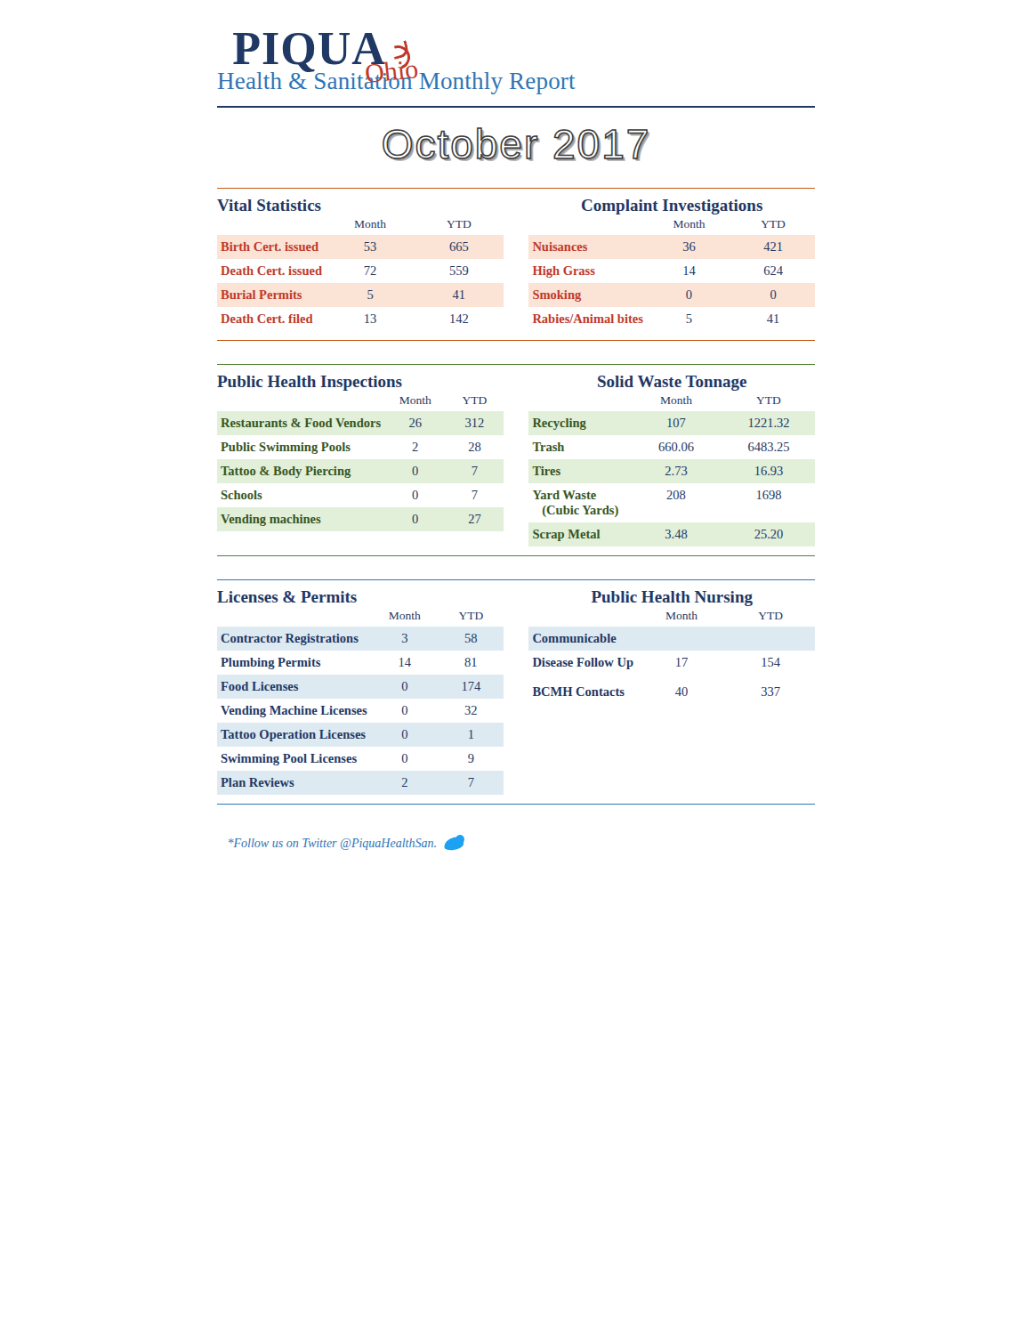PIQUA Ohio
Health & Sanitation Monthly Report
October 2017
Vital Statistics
| | Month | YTD |
| --- | --- | --- |
| Birth Cert. issued | 53 | 665 |
| Death Cert. issued | 72 | 559 |
| Burial Permits | 5 | 41 |
| Death Cert. filed | 13 | 142 |
Complaint Investigations
| | Month | YTD |
| --- | --- | --- |
| Nuisances | 36 | 421 |
| High Grass | 14 | 624 |
| Smoking | 0 | 0 |
| Rabies/Animal bites | 5 | 41 |
Public Health Inspections
| | Month | YTD |
| --- | --- | --- |
| Restaurants & Food Vendors | 26 | 312 |
| Public Swimming Pools | 2 | 28 |
| Tattoo & Body Piercing | 0 | 7 |
| Schools | 0 | 7 |
| Vending machines | 0 | 27 |
Solid Waste Tonnage
| | Month | YTD |
| --- | --- | --- |
| Recycling | 107 | 1221.32 |
| Trash | 660.06 | 6483.25 |
| Tires | 2.73 | 16.93 |
| Yard Waste (Cubic Yards) | 208 | 1698 |
| Scrap Metal | 3.48 | 25.20 |
Licenses & Permits
| | Month | YTD |
| --- | --- | --- |
| Contractor Registrations | 3 | 58 |
| Plumbing Permits | 14 | 81 |
| Food Licenses | 0 | 174 |
| Vending Machine Licenses | 0 | 32 |
| Tattoo Operation Licenses | 0 | 1 |
| Swimming Pool Licenses | 0 | 9 |
| Plan Reviews | 2 | 7 |
Public Health Nursing
| | Month | YTD |
| --- | --- | --- |
| Communicable | | |
| Disease Follow Up | 17 | 154 |
| BCMH Contacts | 40 | 337 |
*Follow us on Twitter @PiquaHealthSan.